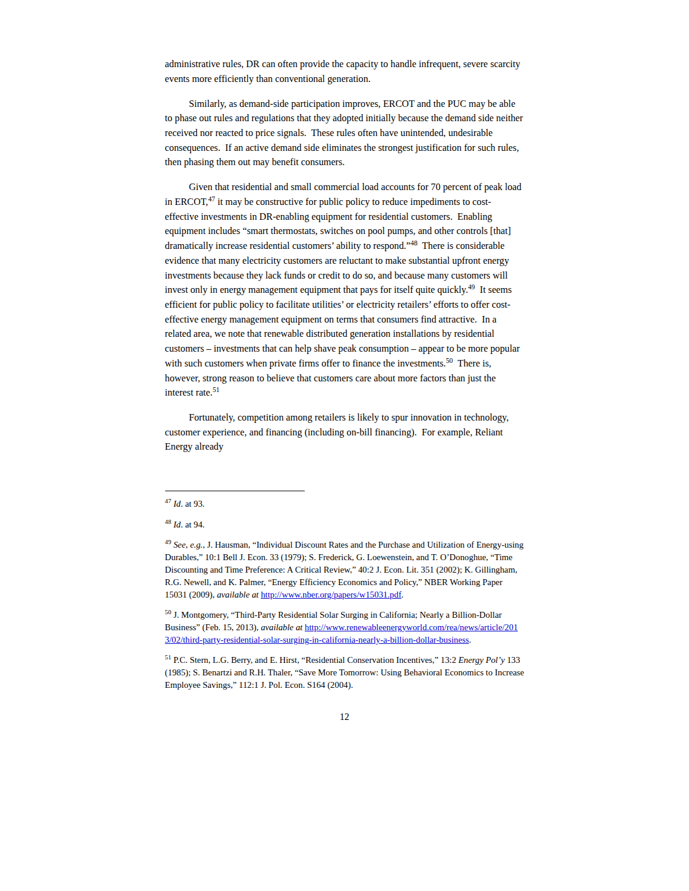administrative rules, DR can often provide the capacity to handle infrequent, severe scarcity events more efficiently than conventional generation.
Similarly, as demand-side participation improves, ERCOT and the PUC may be able to phase out rules and regulations that they adopted initially because the demand side neither received nor reacted to price signals. These rules often have unintended, undesirable consequences. If an active demand side eliminates the strongest justification for such rules, then phasing them out may benefit consumers.
Given that residential and small commercial load accounts for 70 percent of peak load in ERCOT,47 it may be constructive for public policy to reduce impediments to cost-effective investments in DR-enabling equipment for residential customers. Enabling equipment includes “smart thermostats, switches on pool pumps, and other controls [that] dramatically increase residential customers’ ability to respond.”48 There is considerable evidence that many electricity customers are reluctant to make substantial upfront energy investments because they lack funds or credit to do so, and because many customers will invest only in energy management equipment that pays for itself quite quickly.49 It seems efficient for public policy to facilitate utilities’ or electricity retailers’ efforts to offer cost-effective energy management equipment on terms that consumers find attractive. In a related area, we note that renewable distributed generation installations by residential customers – investments that can help shave peak consumption – appear to be more popular with such customers when private firms offer to finance the investments.50 There is, however, strong reason to believe that customers care about more factors than just the interest rate.51
Fortunately, competition among retailers is likely to spur innovation in technology, customer experience, and financing (including on-bill financing). For example, Reliant Energy already
47 Id. at 93.
48 Id. at 94.
49 See, e.g., J. Hausman, “Individual Discount Rates and the Purchase and Utilization of Energy-using Durables,” 10:1 Bell J. Econ. 33 (1979); S. Frederick, G. Loewenstein, and T. O’Donoghue, “Time Discounting and Time Preference: A Critical Review,” 40:2 J. Econ. Lit. 351 (2002); K. Gillingham, R.G. Newell, and K. Palmer, “Energy Efficiency Economics and Policy,” NBER Working Paper 15031 (2009), available at http://www.nber.org/papers/w15031.pdf.
50 J. Montgomery, “Third-Party Residential Solar Surging in California; Nearly a Billion-Dollar Business” (Feb. 15, 2013), available at http://www.renewableenergyworld.com/rea/news/article/2013/02/third-party-residential-solar-surging-in-california-nearly-a-billion-dollar-business.
51 P.C. Stern, L.G. Berry, and E. Hirst, “Residential Conservation Incentives,” 13:2 Energy Pol’y 133 (1985); S. Benartzi and R.H. Thaler, “Save More Tomorrow: Using Behavioral Economics to Increase Employee Savings,” 112:1 J. Pol. Econ. S164 (2004).
12